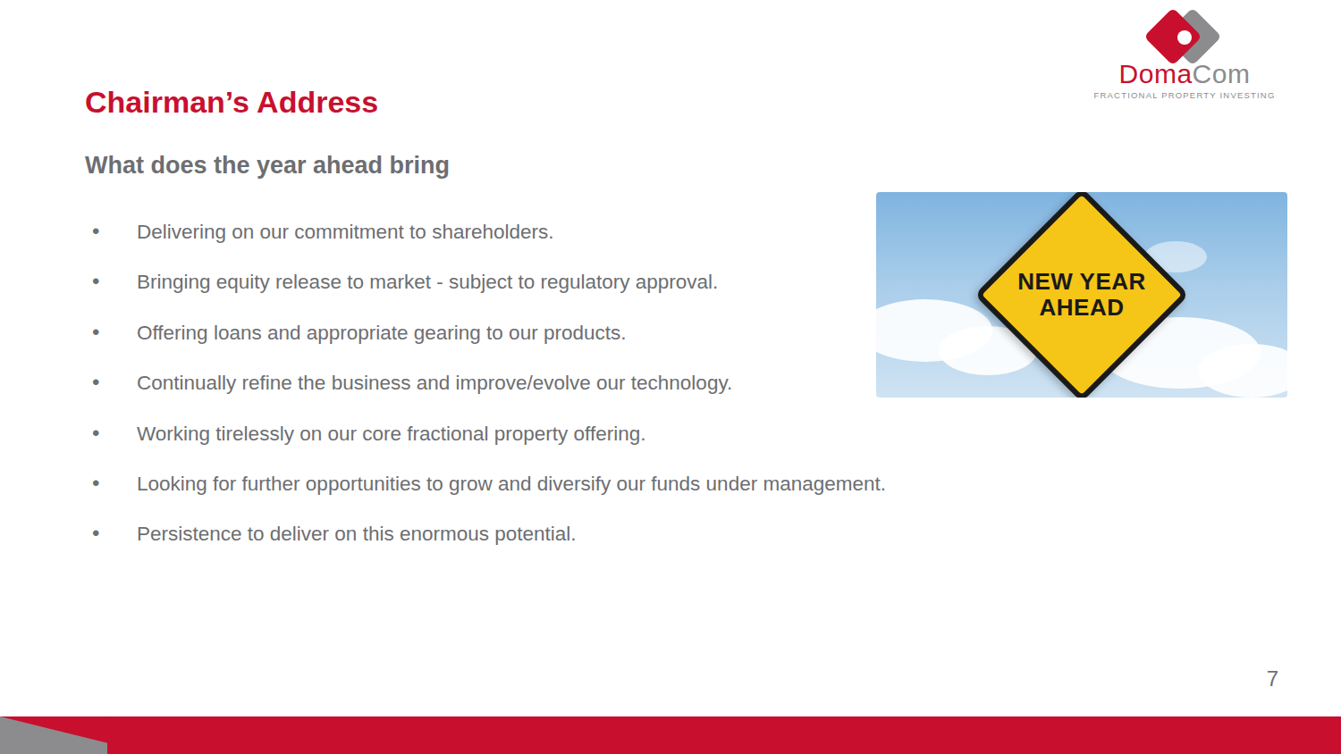Doma Com
FRACTIONAL PROPERTY INVESTING
Chairman’s Address
What does the year ahead bring
Delivering on our commitment to shareholders.
Bringing equity release to market - subject to regulatory approval.
Offering loans and appropriate gearing to our products.
Continually refine the business and improve/evolve our technology.
Working tirelessly on our core fractional property offering.
Looking for further opportunities to grow and diversify our funds under management.
Persistence to deliver on this enormous potential.
NEW YEAR
AHEAD
7